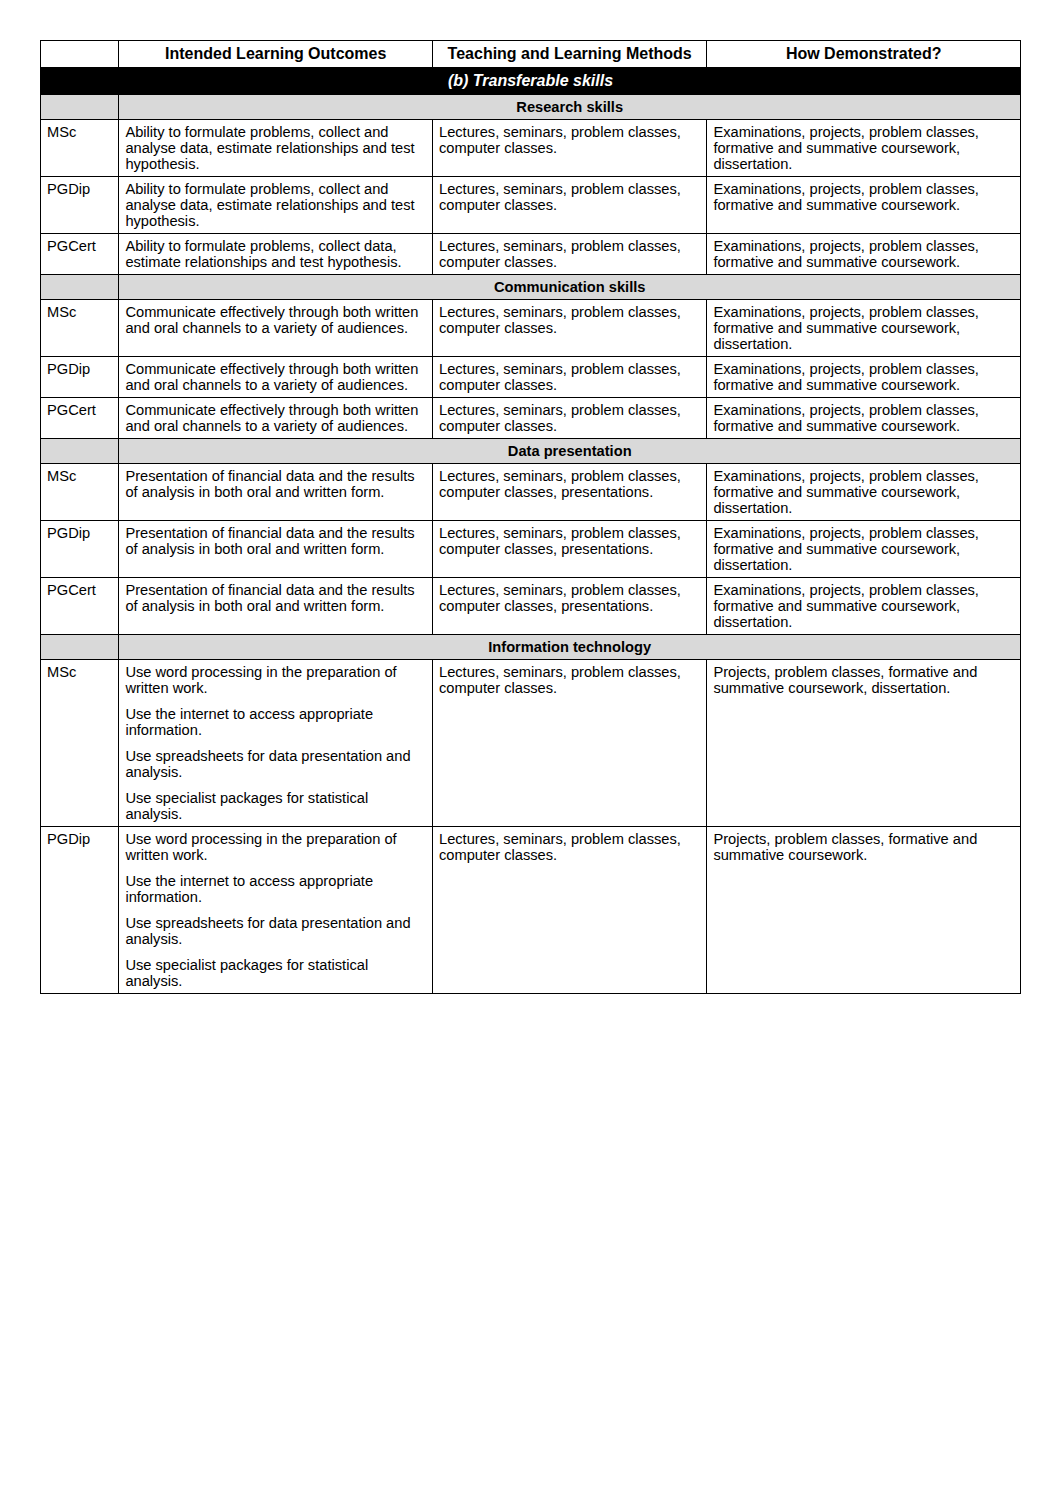| | Intended Learning Outcomes | Teaching and Learning Methods | How Demonstrated? |
| --- | --- | --- | --- |
| (b) Transferable skills |
| | Research skills |
| MSc | Ability to formulate problems, collect and analyse data, estimate relationships and test hypothesis. | Lectures, seminars, problem classes, computer classes. | Examinations, projects, problem classes, formative and summative coursework, dissertation. |
| PGDip | Ability to formulate problems, collect and analyse data, estimate relationships and test hypothesis. | Lectures, seminars, problem classes, computer classes. | Examinations, projects, problem classes, formative and summative coursework. |
| PGCert | Ability to formulate problems, collect data, estimate relationships and test hypothesis. | Lectures, seminars, problem classes, computer classes. | Examinations, projects, problem classes, formative and summative coursework. |
| | Communication skills |
| MSc | Communicate effectively through both written and oral channels to a variety of audiences. | Lectures, seminars, problem classes, computer classes. | Examinations, projects, problem classes, formative and summative coursework, dissertation. |
| PGDip | Communicate effectively through both written and oral channels to a variety of audiences. | Lectures, seminars, problem classes, computer classes. | Examinations, projects, problem classes, formative and summative coursework. |
| PGCert | Communicate effectively through both written and oral channels to a variety of audiences. | Lectures, seminars, problem classes, computer classes. | Examinations, projects, problem classes, formative and summative coursework. |
| | Data presentation |
| MSc | Presentation of financial data and the results of analysis in both oral and written form. | Lectures, seminars, problem classes, computer classes, presentations. | Examinations, projects, problem classes, formative and summative coursework, dissertation. |
| PGDip | Presentation of financial data and the results of analysis in both oral and written form. | Lectures, seminars, problem classes, computer classes, presentations. | Examinations, projects, problem classes, formative and summative coursework, dissertation. |
| PGCert | Presentation of financial data and the results of analysis in both oral and written form. | Lectures, seminars, problem classes, computer classes, presentations. | Examinations, projects, problem classes, formative and summative coursework, dissertation. |
| | Information technology |
| MSc | Use word processing in the preparation of written work. Use the internet to access appropriate information. Use spreadsheets for data presentation and analysis. Use specialist packages for statistical analysis. | Lectures, seminars, problem classes, computer classes. | Projects, problem classes, formative and summative coursework, dissertation. |
| PGDip | Use word processing in the preparation of written work. Use the internet to access appropriate information. Use spreadsheets for data presentation and analysis. Use specialist packages for statistical analysis. | Lectures, seminars, problem classes, computer classes. | Projects, problem classes, formative and summative coursework. |